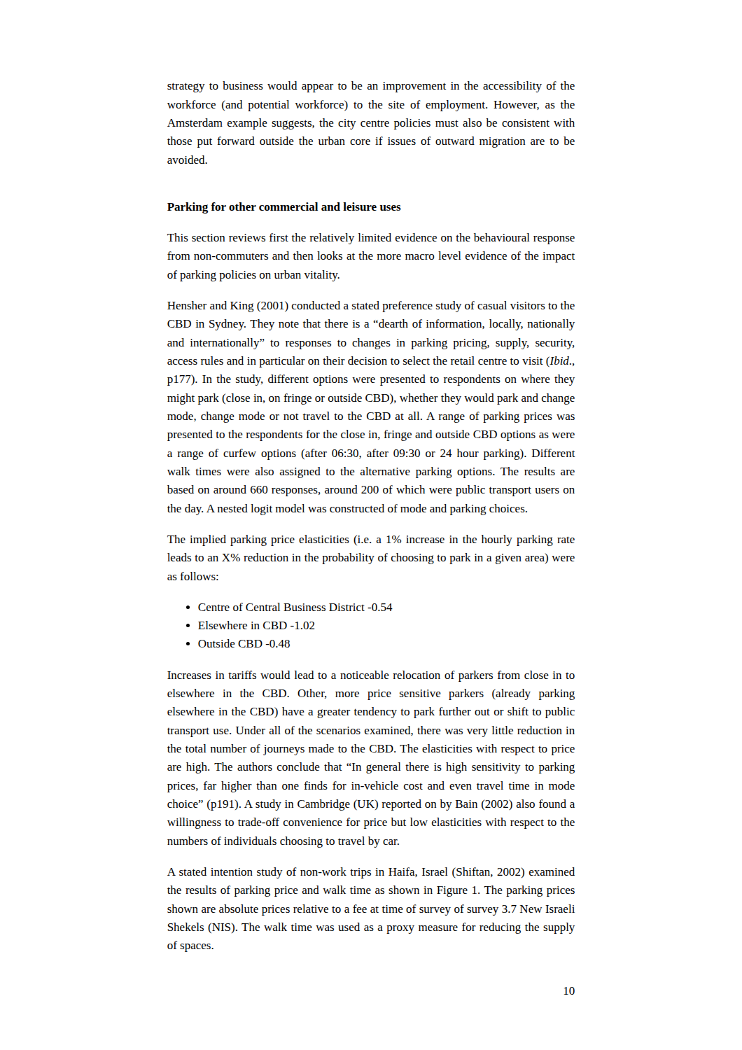strategy to business would appear to be an improvement in the accessibility of the workforce (and potential workforce) to the site of employment. However, as the Amsterdam example suggests, the city centre policies must also be consistent with those put forward outside the urban core if issues of outward migration are to be avoided.
Parking for other commercial and leisure uses
This section reviews first the relatively limited evidence on the behavioural response from non-commuters and then looks at the more macro level evidence of the impact of parking policies on urban vitality.
Hensher and King (2001) conducted a stated preference study of casual visitors to the CBD in Sydney. They note that there is a “dearth of information, locally, nationally and internationally” to responses to changes in parking pricing, supply, security, access rules and in particular on their decision to select the retail centre to visit (Ibid., p177). In the study, different options were presented to respondents on where they might park (close in, on fringe or outside CBD), whether they would park and change mode, change mode or not travel to the CBD at all. A range of parking prices was presented to the respondents for the close in, fringe and outside CBD options as were a range of curfew options (after 06:30, after 09:30 or 24 hour parking). Different walk times were also assigned to the alternative parking options. The results are based on around 660 responses, around 200 of which were public transport users on the day. A nested logit model was constructed of mode and parking choices.
The implied parking price elasticities (i.e. a 1% increase in the hourly parking rate leads to an X% reduction in the probability of choosing to park in a given area) were as follows:
Centre of Central Business District -0.54
Elsewhere in CBD -1.02
Outside CBD -0.48
Increases in tariffs would lead to a noticeable relocation of parkers from close in to elsewhere in the CBD. Other, more price sensitive parkers (already parking elsewhere in the CBD) have a greater tendency to park further out or shift to public transport use. Under all of the scenarios examined, there was very little reduction in the total number of journeys made to the CBD. The elasticities with respect to price are high. The authors conclude that “In general there is high sensitivity to parking prices, far higher than one finds for in-vehicle cost and even travel time in mode choice” (p191). A study in Cambridge (UK) reported on by Bain (2002) also found a willingness to trade-off convenience for price but low elasticities with respect to the numbers of individuals choosing to travel by car.
A stated intention study of non-work trips in Haifa, Israel (Shiftan, 2002) examined the results of parking price and walk time as shown in Figure 1. The parking prices shown are absolute prices relative to a fee at time of survey of survey 3.7 New Israeli Shekels (NIS). The walk time was used as a proxy measure for reducing the supply of spaces.
10